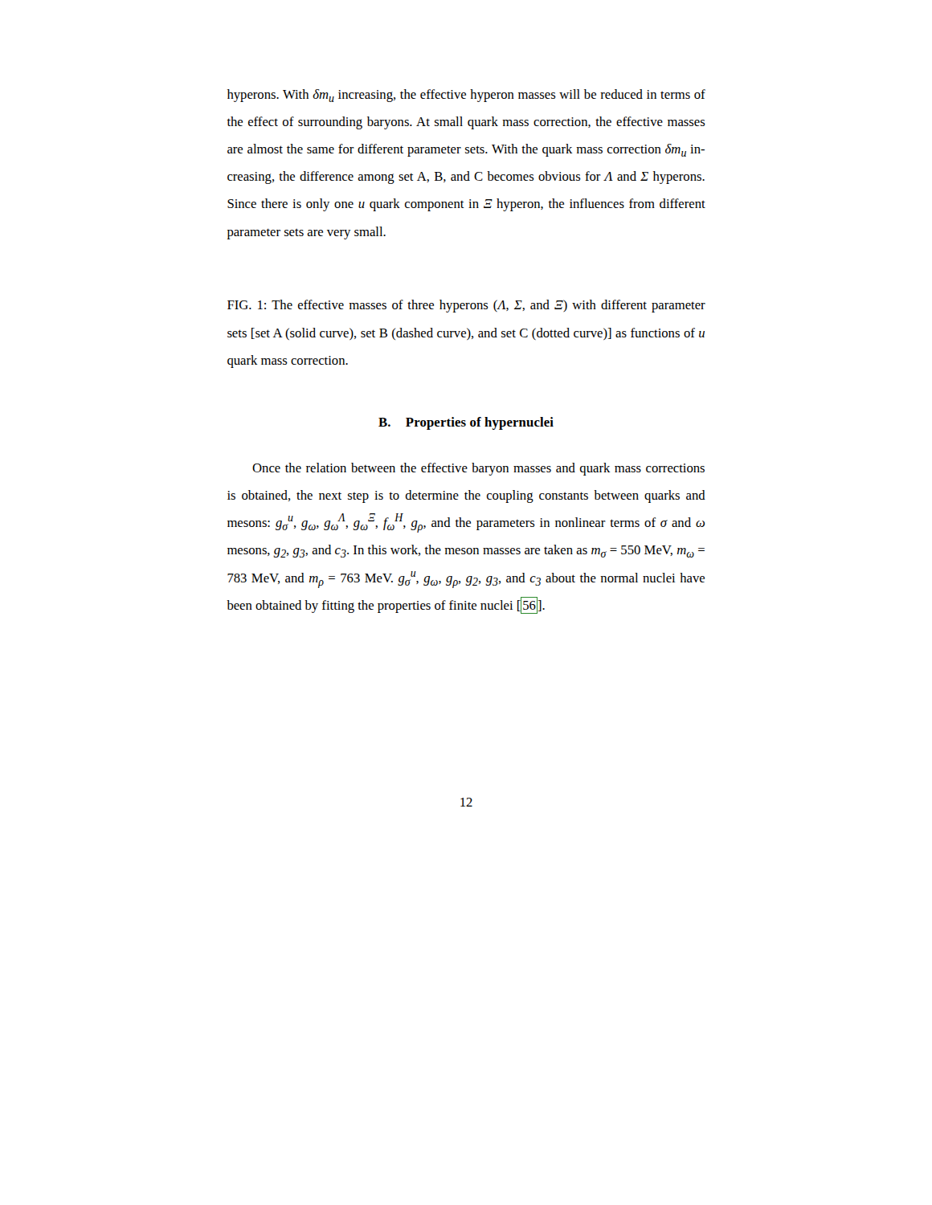hyperons. With δmu increasing, the effective hyperon masses will be reduced in terms of the effect of surrounding baryons. At small quark mass correction, the effective masses are almost the same for different parameter sets. With the quark mass correction δmu increasing, the difference among set A, B, and C becomes obvious for Λ and Σ hyperons. Since there is only one u quark component in Ξ hyperon, the influences from different parameter sets are very small.
FIG. 1: The effective masses of three hyperons (Λ, Σ, and Ξ) with different parameter sets [set A (solid curve), set B (dashed curve), and set C (dotted curve)] as functions of u quark mass correction.
B. Properties of hypernuclei
Once the relation between the effective baryon masses and quark mass corrections is obtained, the next step is to determine the coupling constants between quarks and mesons: gσu, gω, gωΛ, gωΞ, fωH, gρ, and the parameters in nonlinear terms of σ and ω mesons, g2, g3, and c3. In this work, the meson masses are taken as mσ = 550 MeV, mω = 783 MeV, and mρ = 763 MeV. gσu, gω, gρ, g2, g3, and c3 about the normal nuclei have been obtained by fitting the properties of finite nuclei [56].
12